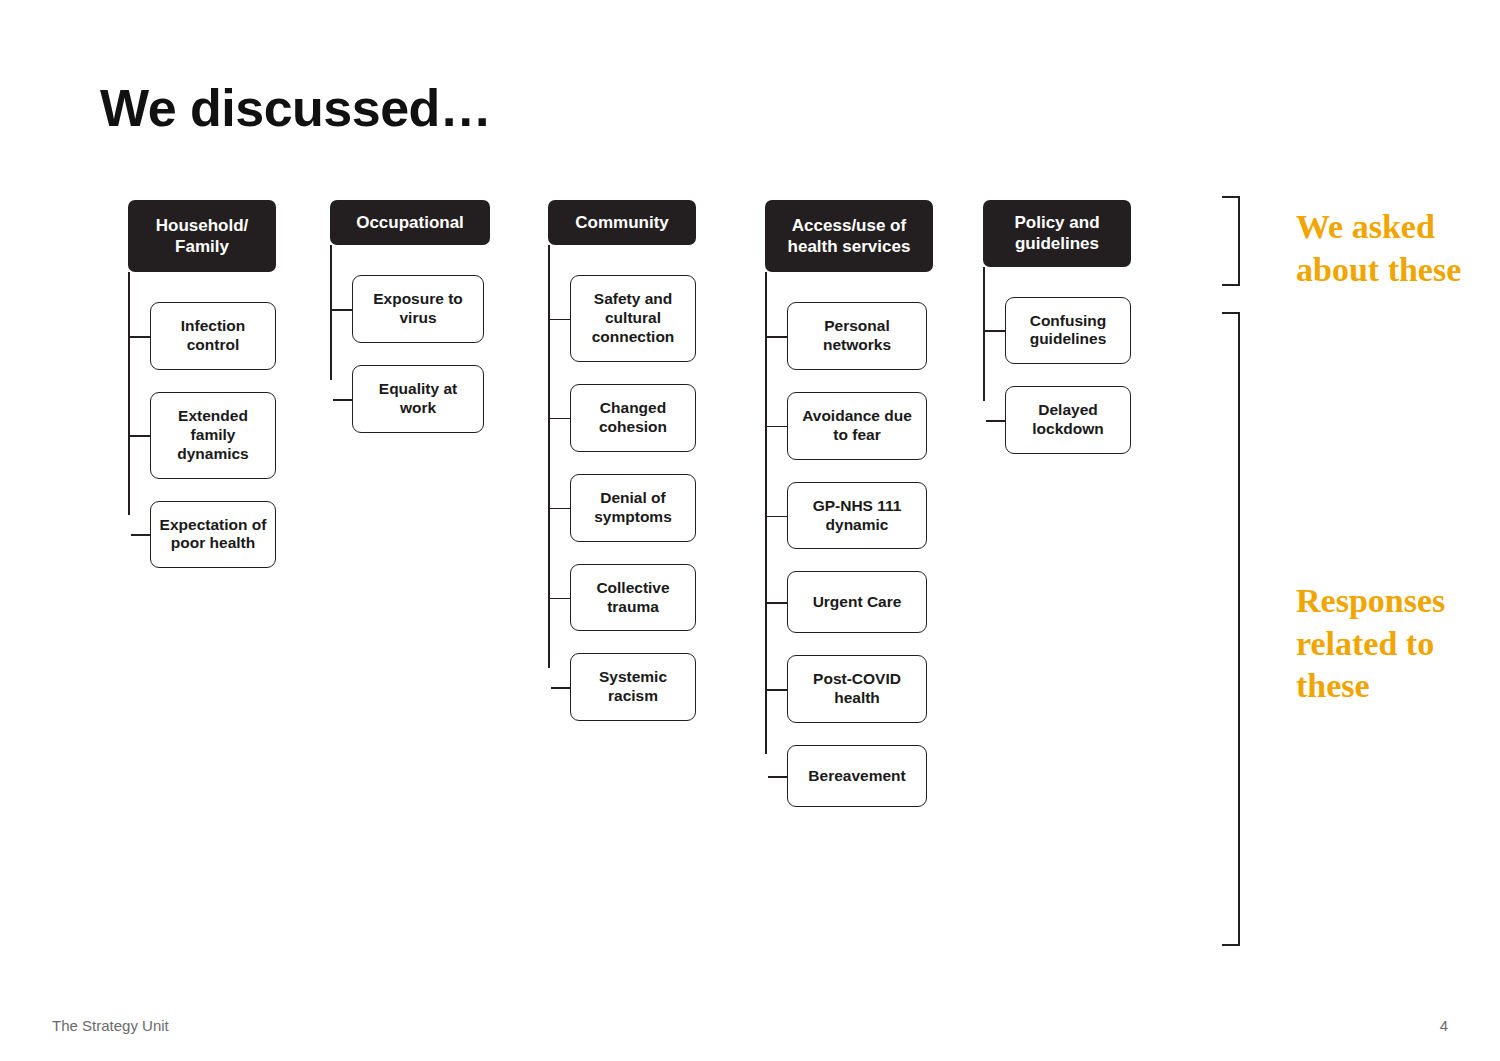We discussed…
Household/
Family
Infection control
Extended family dynamics
Expectation of poor health
Occupational
Exposure to virus
Equality at work
Community
Safety and cultural connection
Changed cohesion
Denial of symptoms
Collective trauma
Systemic racism
Access/use of health services
Personal networks
Avoidance due to fear
GP-NHS 111 dynamic
Urgent Care
Post-COVID health
Bereavement
Policy and guidelines
Confusing guidelines
Delayed lockdown
We asked
about these
Responses
related to
these
The Strategy Unit
4